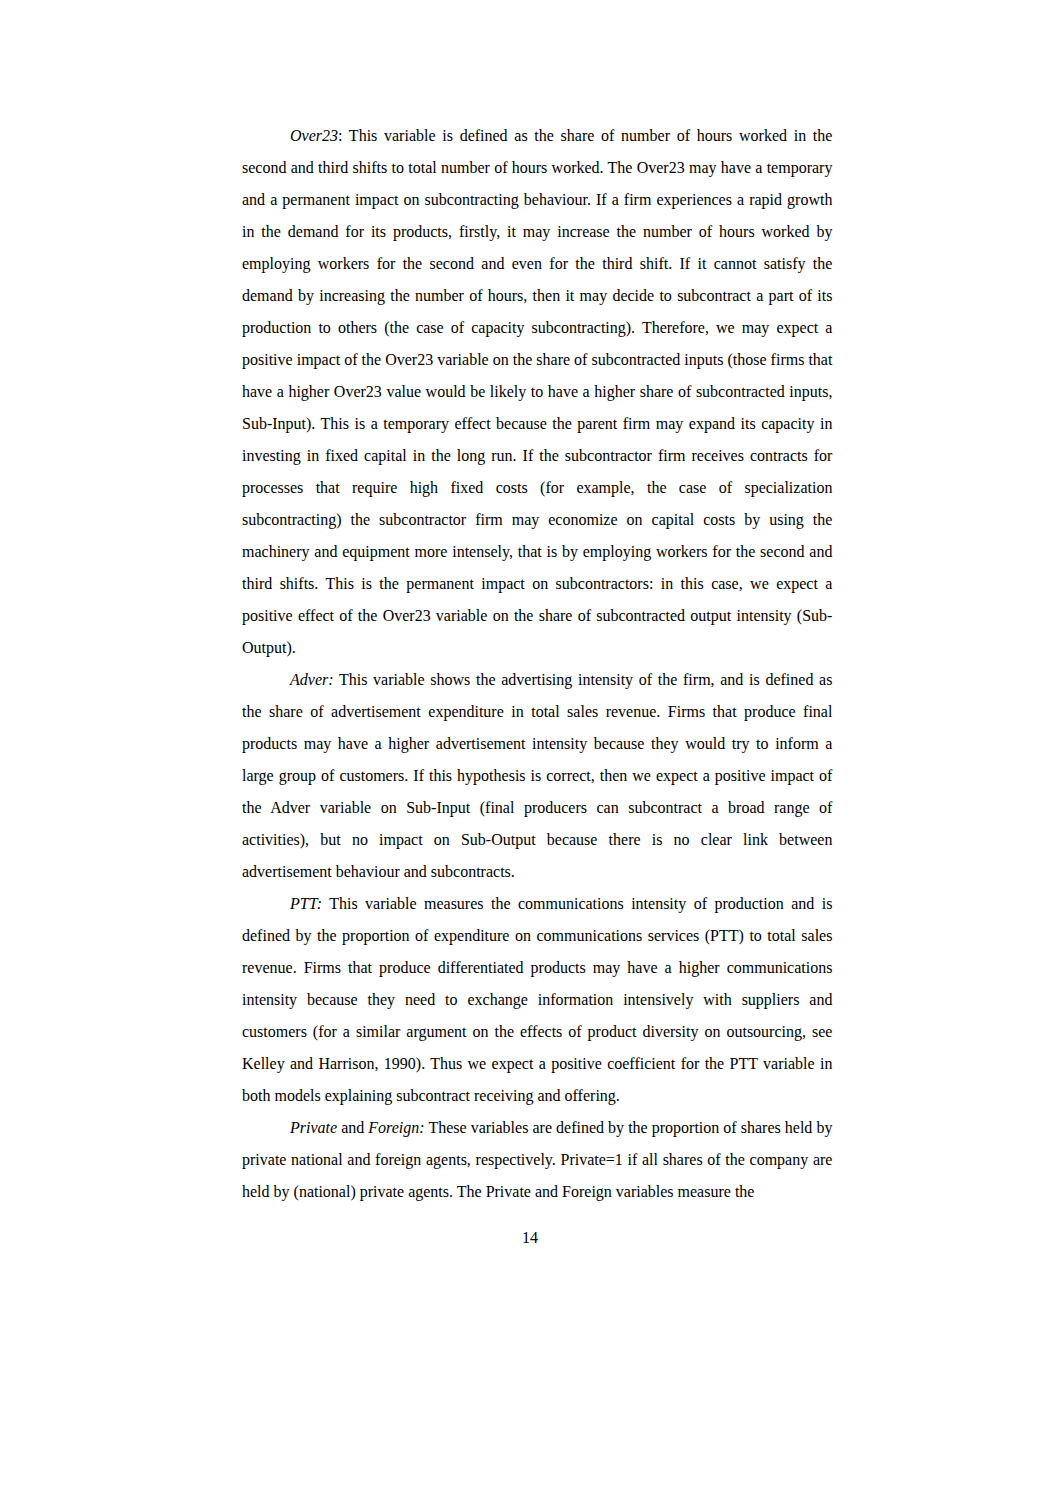Over23: This variable is defined as the share of number of hours worked in the second and third shifts to total number of hours worked. The Over23 may have a temporary and a permanent impact on subcontracting behaviour. If a firm experiences a rapid growth in the demand for its products, firstly, it may increase the number of hours worked by employing workers for the second and even for the third shift. If it cannot satisfy the demand by increasing the number of hours, then it may decide to subcontract a part of its production to others (the case of capacity subcontracting). Therefore, we may expect a positive impact of the Over23 variable on the share of subcontracted inputs (those firms that have a higher Over23 value would be likely to have a higher share of subcontracted inputs, Sub-Input). This is a temporary effect because the parent firm may expand its capacity in investing in fixed capital in the long run. If the subcontractor firm receives contracts for processes that require high fixed costs (for example, the case of specialization subcontracting) the subcontractor firm may economize on capital costs by using the machinery and equipment more intensely, that is by employing workers for the second and third shifts. This is the permanent impact on subcontractors: in this case, we expect a positive effect of the Over23 variable on the share of subcontracted output intensity (Sub-Output).
Adver: This variable shows the advertising intensity of the firm, and is defined as the share of advertisement expenditure in total sales revenue. Firms that produce final products may have a higher advertisement intensity because they would try to inform a large group of customers. If this hypothesis is correct, then we expect a positive impact of the Adver variable on Sub-Input (final producers can subcontract a broad range of activities), but no impact on Sub-Output because there is no clear link between advertisement behaviour and subcontracts.
PTT: This variable measures the communications intensity of production and is defined by the proportion of expenditure on communications services (PTT) to total sales revenue. Firms that produce differentiated products may have a higher communications intensity because they need to exchange information intensively with suppliers and customers (for a similar argument on the effects of product diversity on outsourcing, see Kelley and Harrison, 1990). Thus we expect a positive coefficient for the PTT variable in both models explaining subcontract receiving and offering.
Private and Foreign: These variables are defined by the proportion of shares held by private national and foreign agents, respectively. Private=1 if all shares of the company are held by (national) private agents. The Private and Foreign variables measure the
14